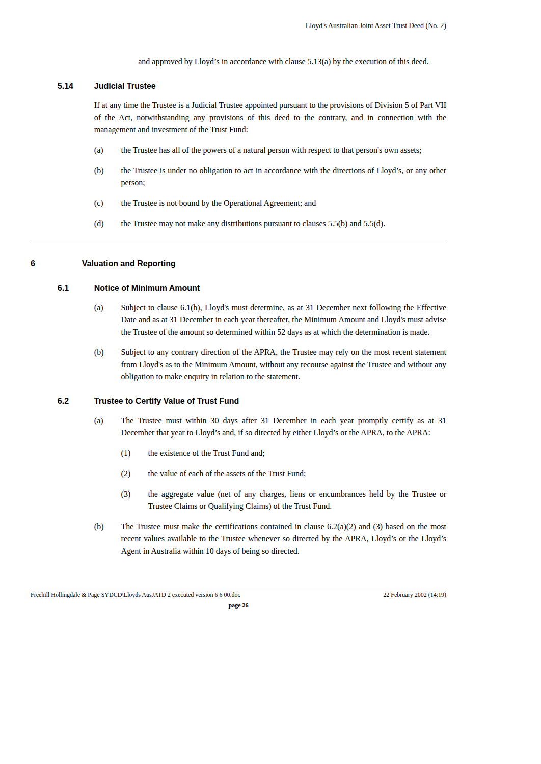Lloyd's Australian Joint Asset Trust Deed (No. 2)
and approved by Lloyd’s in accordance with clause 5.13(a) by the execution of this deed.
5.14
Judicial Trustee
If at any time the Trustee is a Judicial Trustee appointed pursuant to the provisions of Division 5 of Part VII of the Act, notwithstanding any provisions of this deed to the contrary, and in connection with the management and investment of the Trust Fund:
(a)
the Trustee has all of the powers of a natural person with respect to that person's own assets;
(b)
the Trustee is under no obligation to act in accordance with the directions of Lloyd’s, or any other person;
(c)
the Trustee is not bound by the Operational Agreement; and
(d)
the Trustee may not make any distributions pursuant to clauses 5.5(b) and 5.5(d).
6
Valuation and Reporting
6.1
Notice of Minimum Amount
(a)
Subject to clause 6.1(b), Lloyd's must determine, as at 31 December next following the Effective Date and as at 31 December in each year thereafter, the Minimum Amount and Lloyd's must advise the Trustee of the amount so determined within 52 days as at which the determination is made.
(b)
Subject to any contrary direction of the APRA, the Trustee may rely on the most recent statement from Lloyd's as to the Minimum Amount, without any recourse against the Trustee and without any obligation to make enquiry in relation to the statement.
6.2
Trustee to Certify Value of Trust Fund
(a)
The Trustee must within 30 days after 31 December in each year promptly certify as at 31 December that year to Lloyd’s and, if so directed by either Lloyd’s or the APRA, to the APRA:
(1)
the existence of the Trust Fund and;
(2)
the value of each of the assets of the Trust Fund;
(3)
the aggregate value (net of any charges, liens or encumbrances held by the Trustee or Trustee Claims or Qualifying Claims) of the Trust Fund.
(b)
The Trustee must make the certifications contained in clause 6.2(a)(2) and (3) based on the most recent values available to the Trustee whenever so directed by the APRA, Lloyd’s or the Lloyd’s Agent in Australia within 10 days of being so directed.
Freehill Hollingdale & Page SYDCD\Lloyds AusJATD 2 executed version 6 6 00.doc
22 February 2002 (14:19)
page 26